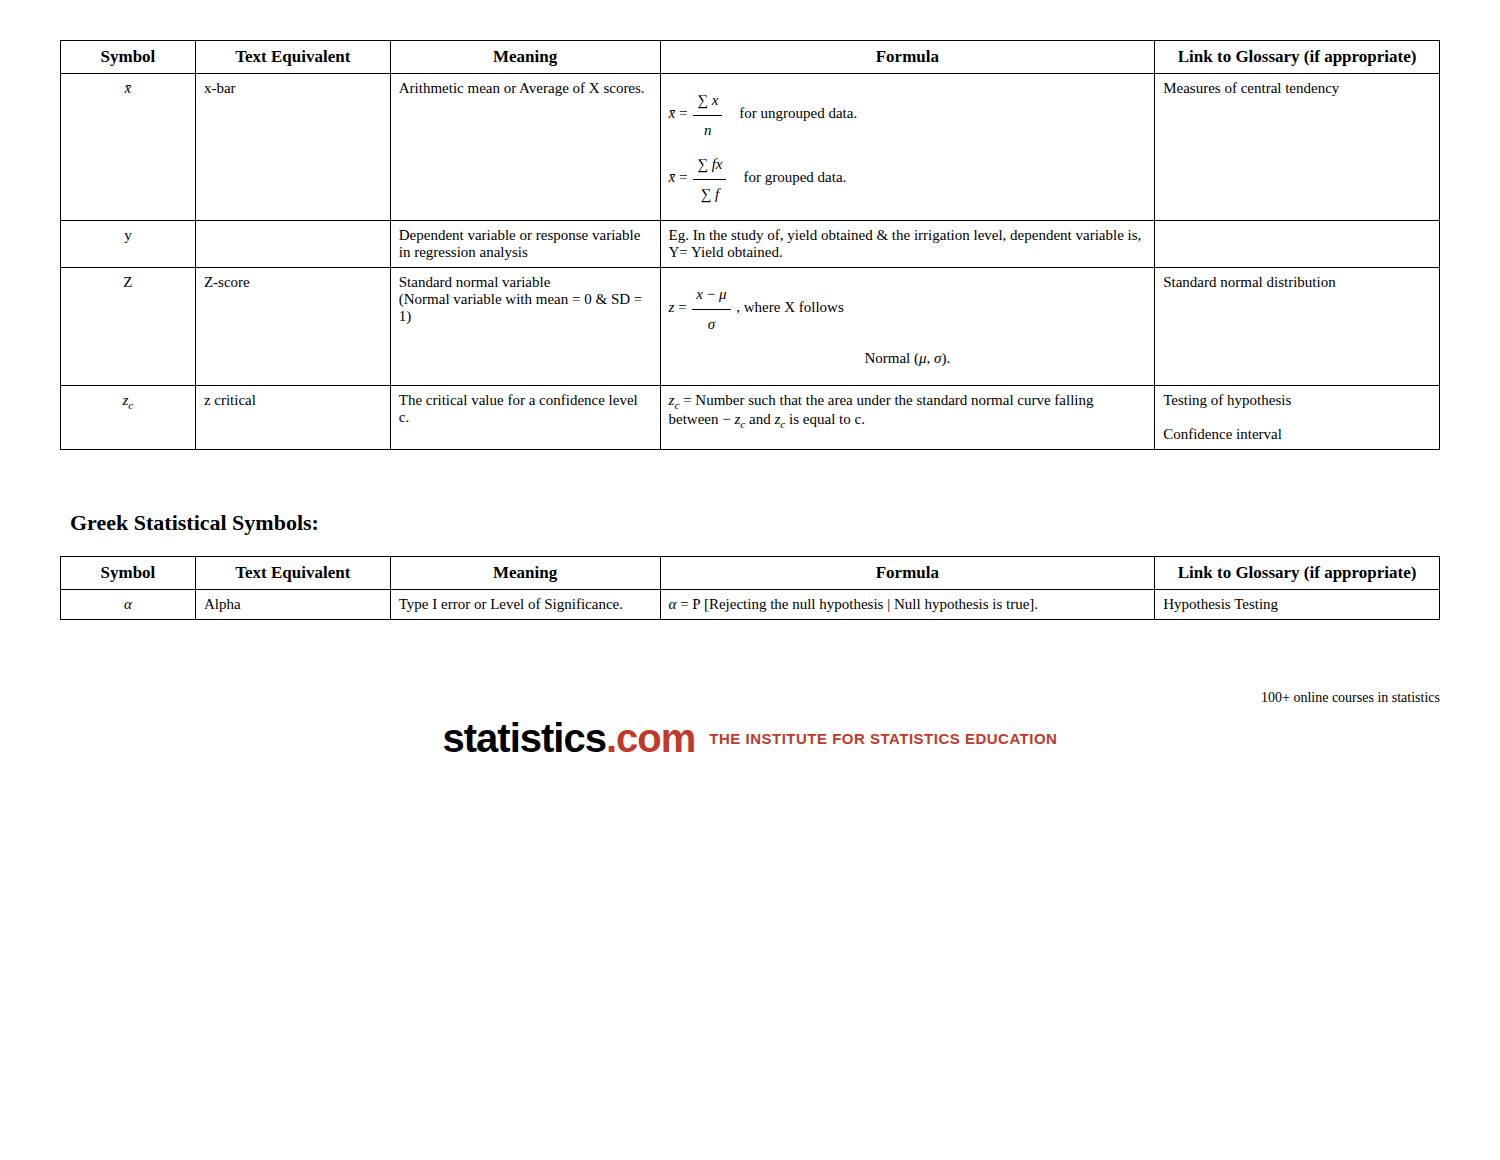| Symbol | Text Equivalent | Meaning | Formula | Link to Glossary (if appropriate) |
| --- | --- | --- | --- | --- |
| x̄ | x-bar | Arithmetic mean or Average of X scores. | x̄ = ∑ x n for ungrouped data. x̄ = ∑ fx ∑ f for grouped data. | Measures of central tendency |
| y | | Dependent variable or response variable in regression analysis | Eg. In the study of, yield obtained & the irrigation level, dependent variable is, Y= Yield obtained. | |
| Z | Z-score | Standard normal variable (Normal variable with mean = 0 & SD = 1) | z = x − μ σ , where X follows Normal ( μ , σ ). | Standard normal distribution |
| z c | z critical | The critical value for a confidence level c. | z c = Number such that the area under the standard normal curve falling between − z c and z c is equal to c. | Testing of hypothesis Confidence interval |
Greek Statistical Symbols:
| Symbol | Text Equivalent | Meaning | Formula | Link to Glossary (if appropriate) |
| --- | --- | --- | --- | --- |
| α | Alpha | Type I error or Level of Significance. | α = P [Rejecting the null hypothesis / Null hypothesis is true]. | Hypothesis Testing |
100+ online courses in statistics
statistics.com
THE INSTITUTE FOR STATISTICS EDUCATION